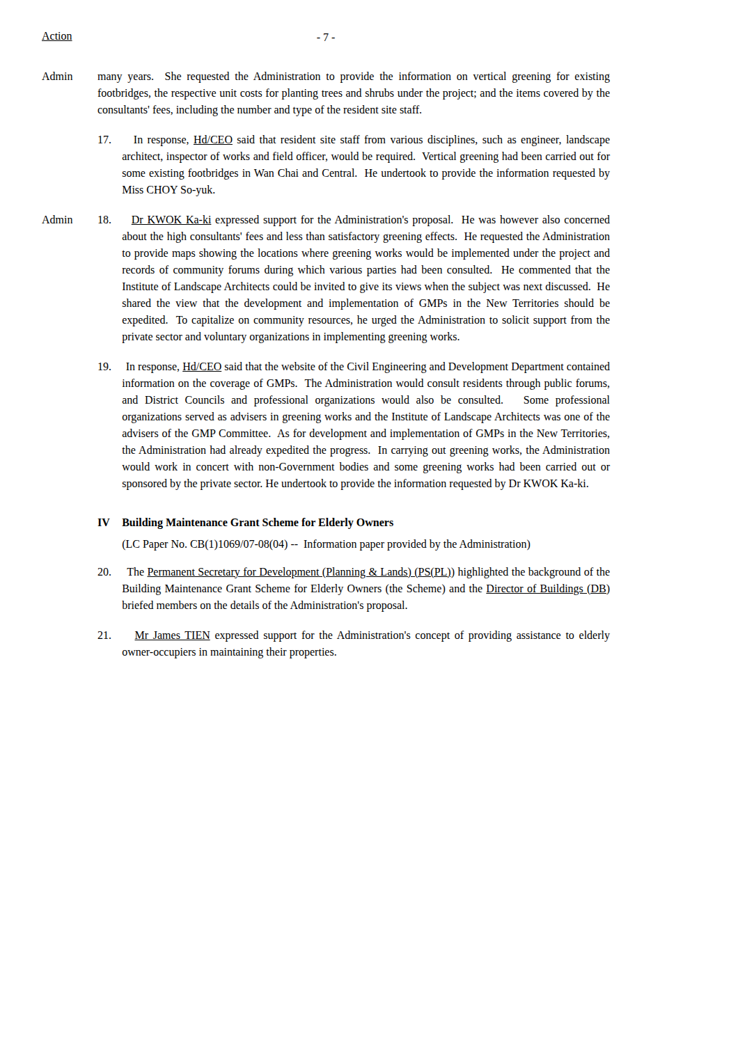Action
- 7 -
Admin
many years. She requested the Administration to provide the information on vertical greening for existing footbridges, the respective unit costs for planting trees and shrubs under the project; and the items covered by the consultants' fees, including the number and type of the resident site staff.
17. In response, Hd/CEO said that resident site staff from various disciplines, such as engineer, landscape architect, inspector of works and field officer, would be required. Vertical greening had been carried out for some existing footbridges in Wan Chai and Central. He undertook to provide the information requested by Miss CHOY So-yuk.
Admin
18. Dr KWOK Ka-ki expressed support for the Administration's proposal. He was however also concerned about the high consultants' fees and less than satisfactory greening effects. He requested the Administration to provide maps showing the locations where greening works would be implemented under the project and records of community forums during which various parties had been consulted. He commented that the Institute of Landscape Architects could be invited to give its views when the subject was next discussed. He shared the view that the development and implementation of GMPs in the New Territories should be expedited. To capitalize on community resources, he urged the Administration to solicit support from the private sector and voluntary organizations in implementing greening works.
19. In response, Hd/CEO said that the website of the Civil Engineering and Development Department contained information on the coverage of GMPs. The Administration would consult residents through public forums, and District Councils and professional organizations would also be consulted. Some professional organizations served as advisers in greening works and the Institute of Landscape Architects was one of the advisers of the GMP Committee. As for development and implementation of GMPs in the New Territories, the Administration had already expedited the progress. In carrying out greening works, the Administration would work in concert with non-Government bodies and some greening works had been carried out or sponsored by the private sector. He undertook to provide the information requested by Dr KWOK Ka-ki.
IV Building Maintenance Grant Scheme for Elderly Owners
(LC Paper No. CB(1)1069/07-08(04) --
Information paper provided by the Administration)
20. The Permanent Secretary for Development (Planning & Lands) (PS(PL)) highlighted the background of the Building Maintenance Grant Scheme for Elderly Owners (the Scheme) and the Director of Buildings (DB) briefed members on the details of the Administration's proposal.
21. Mr James TIEN expressed support for the Administration's concept of providing assistance to elderly owner-occupiers in maintaining their properties.